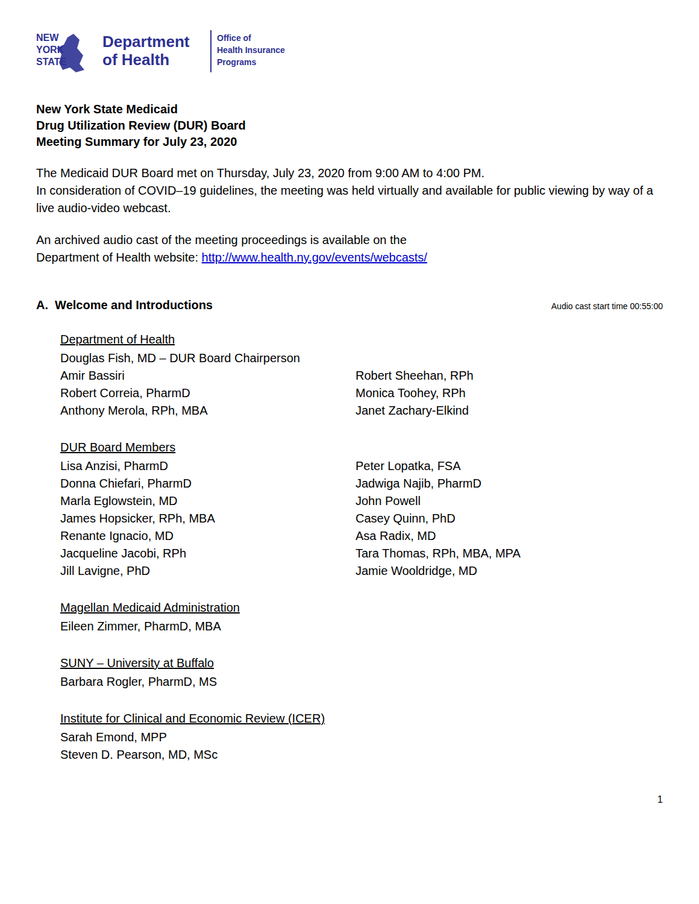New York State Medicaid
Drug Utilization Review (DUR) Board
Meeting Summary for July 23, 2020
The Medicaid DUR Board met on Thursday, July 23, 2020 from 9:00 AM to 4:00 PM.
In consideration of COVID–19 guidelines, the meeting was held virtually and available for public viewing by way of a live audio-video webcast.
An archived audio cast of the meeting proceedings is available on the
Department of Health website: http://www.health.ny.gov/events/webcasts/
Audio cast start time 00:55:00
A. Welcome and Introductions
Department of Health
| Douglas Fish, MD – DUR Board Chairperson | |
| Amir Bassiri | Robert Sheehan, RPh |
| Robert Correia, PharmD | Monica Toohey, RPh |
| Anthony Merola, RPh, MBA | Janet Zachary-Elkind |
DUR Board Members
| Lisa Anzisi, PharmD | Peter Lopatka, FSA |
| Donna Chiefari, PharmD | Jadwiga Najib, PharmD |
| Marla Eglowstein, MD | John Powell |
| James Hopsicker, RPh, MBA | Casey Quinn, PhD |
| Renante Ignacio, MD | Asa Radix, MD |
| Jacqueline Jacobi, RPh | Tara Thomas, RPh, MBA, MPA |
| Jill Lavigne, PhD | Jamie Wooldridge, MD |
Magellan Medicaid Administration
Eileen Zimmer, PharmD, MBA
SUNY – University at Buffalo
Barbara Rogler, PharmD, MS
Institute for Clinical and Economic Review (ICER)
Sarah Emond, MPP
Steven D. Pearson, MD, MSc
1